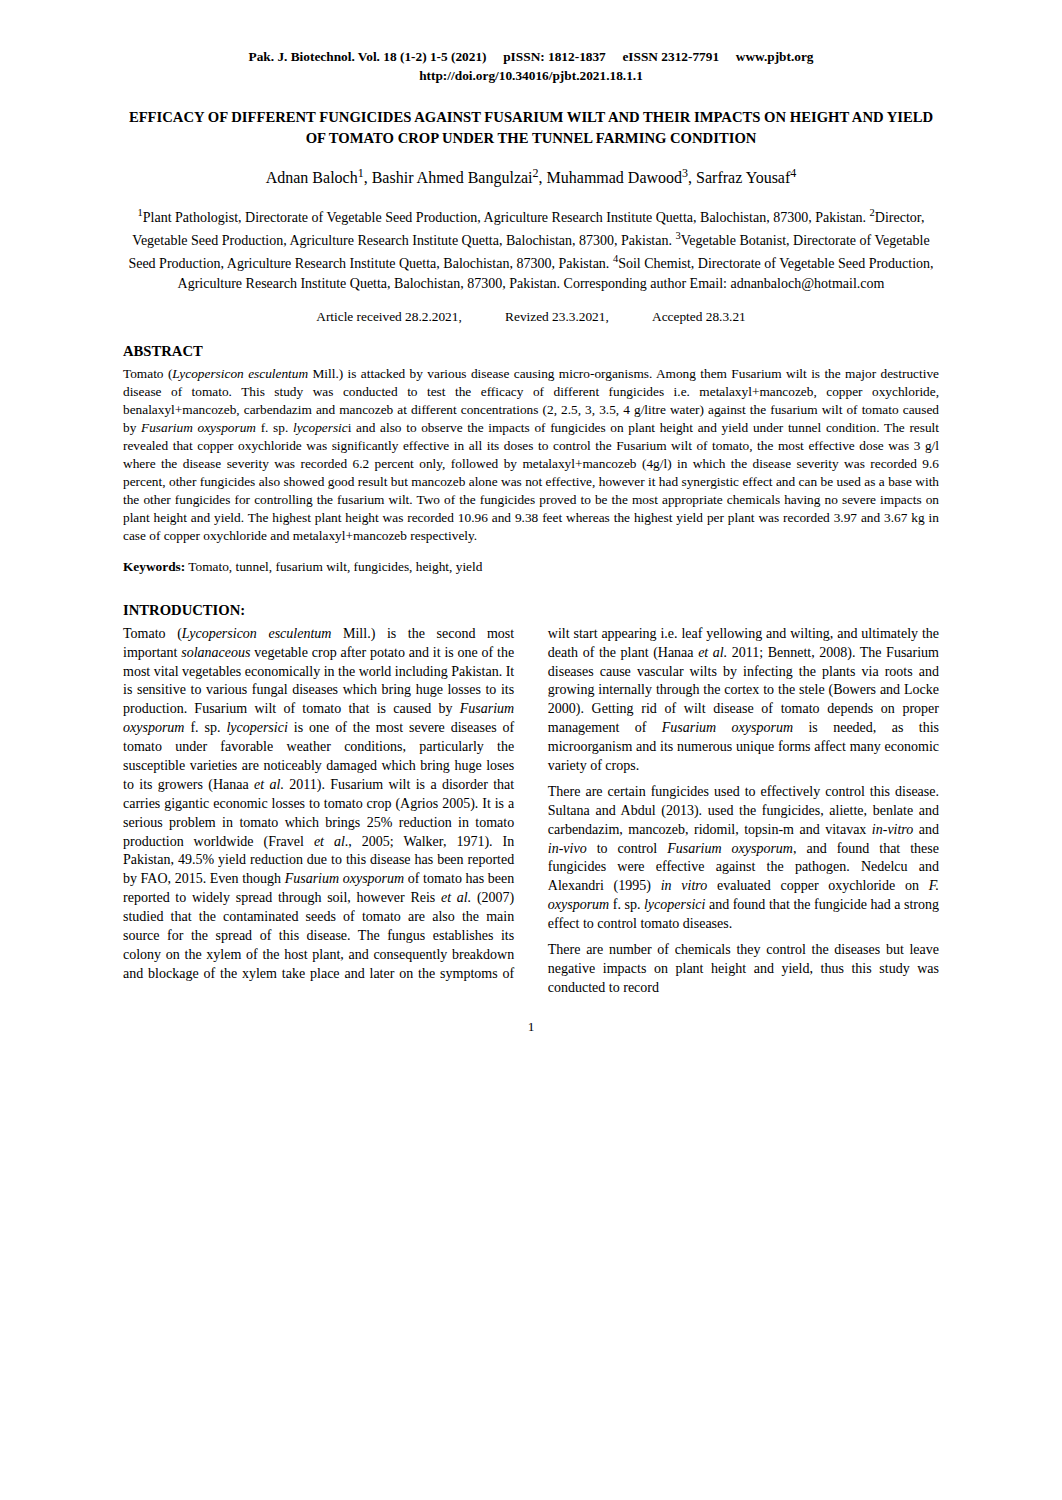Pak. J. Biotechnol. Vol. 18 (1-2) 1-5 (2021) pISSN: 1812-1837 eISSN 2312-7791 www.pjbt.org
http://doi.org/10.34016/pjbt.2021.18.1.1
Efficacy of Different Fungicides Against Fusarium Wilt and Their Impacts on Height and Yield of Tomato Crop Under the Tunnel Farming Condition
Adnan Baloch1, Bashir Ahmed Bangulzai2, Muhammad Dawood3, Sarfraz Yousaf4
1Plant Pathologist, Directorate of Vegetable Seed Production, Agriculture Research Institute Quetta, Balochistan, 87300, Pakistan. 2Director, Vegetable Seed Production, Agriculture Research Institute Quetta, Balochistan, 87300, Pakistan. 3Vegetable Botanist, Directorate of Vegetable Seed Production, Agriculture Research Institute Quetta, Balochistan, 87300, Pakistan. 4Soil Chemist, Directorate of Vegetable Seed Production, Agriculture Research Institute Quetta, Balochistan, 87300, Pakistan. Corresponding author Email: adnanbaloch@hotmail.com
Article received 28.2.2021, Revized 23.3.2021, Accepted 28.3.21
Abstract
Tomato (Lycopersicon esculentum Mill.) is attacked by various disease causing micro-organisms. Among them Fusarium wilt is the major destructive disease of tomato. This study was conducted to test the efficacy of different fungicides i.e. metalaxyl+mancozeb, copper oxychloride, benalaxyl+mancozeb, carbendazim and mancozeb at different concentrations (2, 2.5, 3, 3.5, 4 g/litre water) against the fusarium wilt of tomato caused by Fusarium oxysporum f. sp. lycopersici and also to observe the impacts of fungicides on plant height and yield under tunnel condition. The result revealed that copper oxychloride was significantly effective in all its doses to control the Fusarium wilt of tomato, the most effective dose was 3 g/l where the disease severity was recorded 6.2 percent only, followed by metalaxyl+mancozeb (4g/l) in which the disease severity was recorded 9.6 percent, other fungicides also showed good result but mancozeb alone was not effective, however it had synergistic effect and can be used as a base with the other fungicides for controlling the fusarium wilt. Two of the fungicides proved to be the most appropriate chemicals having no severe impacts on plant height and yield. The highest plant height was recorded 10.96 and 9.38 feet whereas the highest yield per plant was recorded 3.97 and 3.67 kg in case of copper oxychloride and metalaxyl+mancozeb respectively.
Keywords: Tomato, tunnel, fusarium wilt, fungicides, height, yield
Introduction:
Tomato (Lycopersicon esculentum Mill.) is the second most important solanaceous vegetable crop after potato and it is one of the most vital vegetables economically in the world including Pakistan. It is sensitive to various fungal diseases which bring huge losses to its production. Fusarium wilt of tomato that is caused by Fusarium oxysporum f. sp. lycopersici is one of the most severe diseases of tomato under favorable weather conditions, particularly the susceptible varieties are noticeably damaged which bring huge loses to its growers (Hanaa et al. 2011). Fusarium wilt is a disorder that carries gigantic economic losses to tomato crop (Agrios 2005). It is a serious problem in tomato which brings 25% reduction in tomato production worldwide (Fravel et al., 2005; Walker, 1971). In Pakistan, 49.5% yield reduction due to this disease has been reported by FAO, 2015. Even though Fusarium oxysporum of tomato has been reported to widely spread through soil, however Reis et al. (2007) studied that the contaminated seeds of tomato are also the main source for the spread of this disease. The fungus establishes its colony on the xylem of the host plant, and consequently breakdown and blockage of the xylem take place and later on the symptoms of wilt start appearing i.e. leaf yellowing and wilting, and ultimately the death of the plant (Hanaa et al. 2011; Bennett, 2008). The Fusarium diseases cause vascular wilts by infecting the plants via roots and growing internally through the cortex to the stele (Bowers and Locke 2000). Getting rid of wilt disease of tomato depends on proper management of Fusarium oxysporum is needed, as this microorganism and its numerous unique forms affect many economic variety of crops.
There are certain fungicides used to effectively control this disease. Sultana and Abdul (2013). used the fungicides, aliette, benlate and carbendazim, mancozeb, ridomil, topsin-m and vitavax in-vitro and in-vivo to control Fusarium oxysporum, and found that these fungicides were effective against the pathogen. Nedelcu and Alexandri (1995) in vitro evaluated copper oxychloride on F. oxysporum f. sp. lycopersici and found that the fungicide had a strong effect to control tomato diseases.
There are number of chemicals they control the diseases but leave negative impacts on plant height and yield, thus this study was conducted to record
1